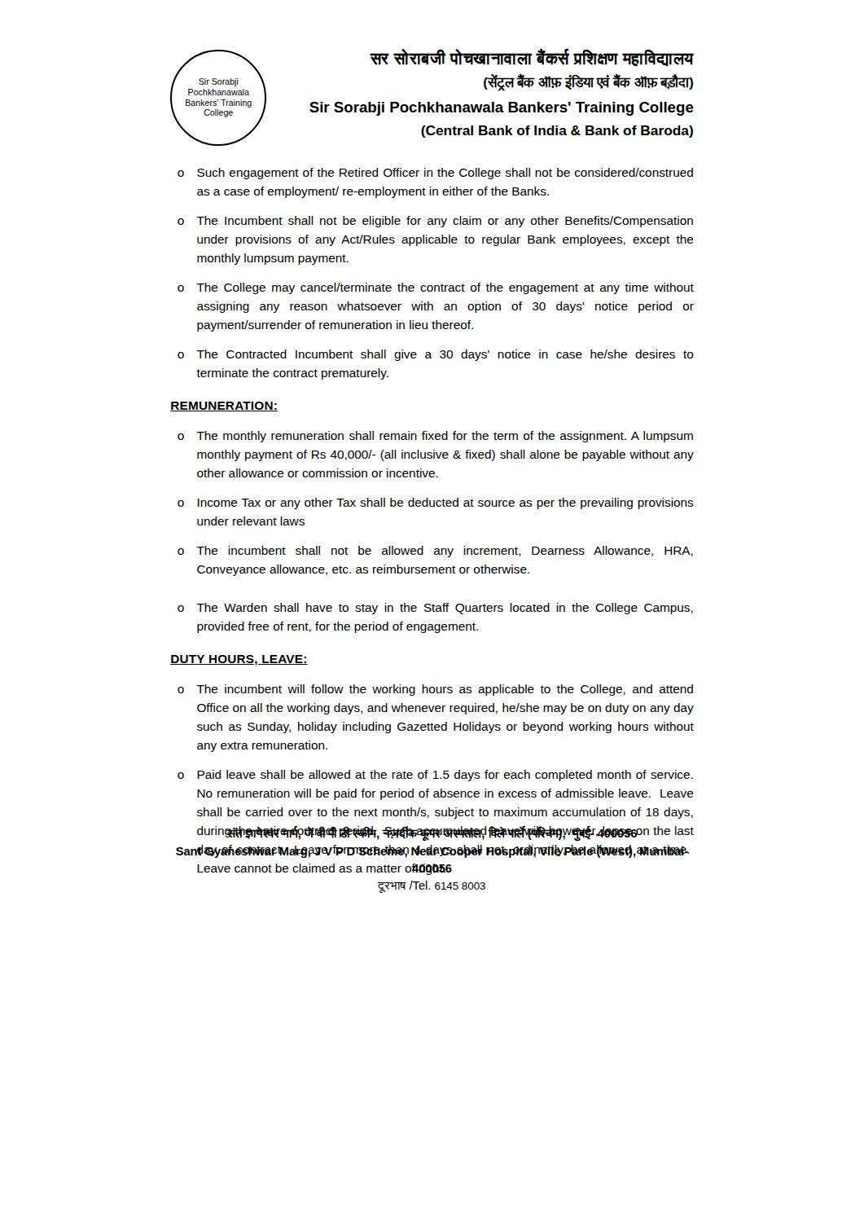Sir Sorabji
Pochkhanawala
Bankers' Training
College
सर सोराबजी पोचखानावाला बैंकर्स प्रशिक्षण महाविद्यालय
(सेंट्रल बैंक ऑफ़ इंडिया एवं बैंक ऑफ़ बड़ौदा)
Sir Sorabji Pochkhanawala Bankers' Training College
(Central Bank of India & Bank of Baroda)
Such engagement of the Retired Officer in the College shall not be considered/construed as a case of employment/ re-employment in either of the Banks.
The Incumbent shall not be eligible for any claim or any other Benefits/Compensation under provisions of any Act/Rules applicable to regular Bank employees, except the monthly lumpsum payment.
The College may cancel/terminate the contract of the engagement at any time without assigning any reason whatsoever with an option of 30 days' notice period or payment/surrender of remuneration in lieu thereof.
The Contracted Incumbent shall give a 30 days' notice in case he/she desires to terminate the contract prematurely.
REMUNERATION:
The monthly remuneration shall remain fixed for the term of the assignment. A lumpsum monthly payment of Rs 40,000/- (all inclusive & fixed) shall alone be payable without any other allowance or commission or incentive.
Income Tax or any other Tax shall be deducted at source as per the prevailing provisions under relevant laws
The incumbent shall not be allowed any increment, Dearness Allowance, HRA, Conveyance allowance, etc. as reimbursement or otherwise.
The Warden shall have to stay in the Staff Quarters located in the College Campus, provided free of rent, for the period of engagement.
DUTY HOURS, LEAVE:
The incumbent will follow the working hours as applicable to the College, and attend Office on all the working days, and whenever required, he/she may be on duty on any day such as Sunday, holiday including Gazetted Holidays or beyond working hours without any extra remuneration.
Paid leave shall be allowed at the rate of 1.5 days for each completed month of service. No remuneration will be paid for period of absence in excess of admissible leave. Leave shall be carried over to the next month/s, subject to maximum accumulation of 18 days, during the entire contract period. Such accumulated leave will, however, lapse on the last day of contract. Leave for more than 4 days shall not, ordinarily, be allowed at a time. Leave cannot be claimed as a matter of right.
संत ज्ञानेश्वर मार्ग, जे वी पी डी स्कीम, नज़दीक कूपर अस्पताल, विले पार्ले (पश्चिम), मुंबई- 400056
Sant Gyaneshwar Marg, J V P D Scheme, Near Cooper Hospital, Vile Parle (West), Mumbai- 400056
दूरभाष /Tel. 6145 8003